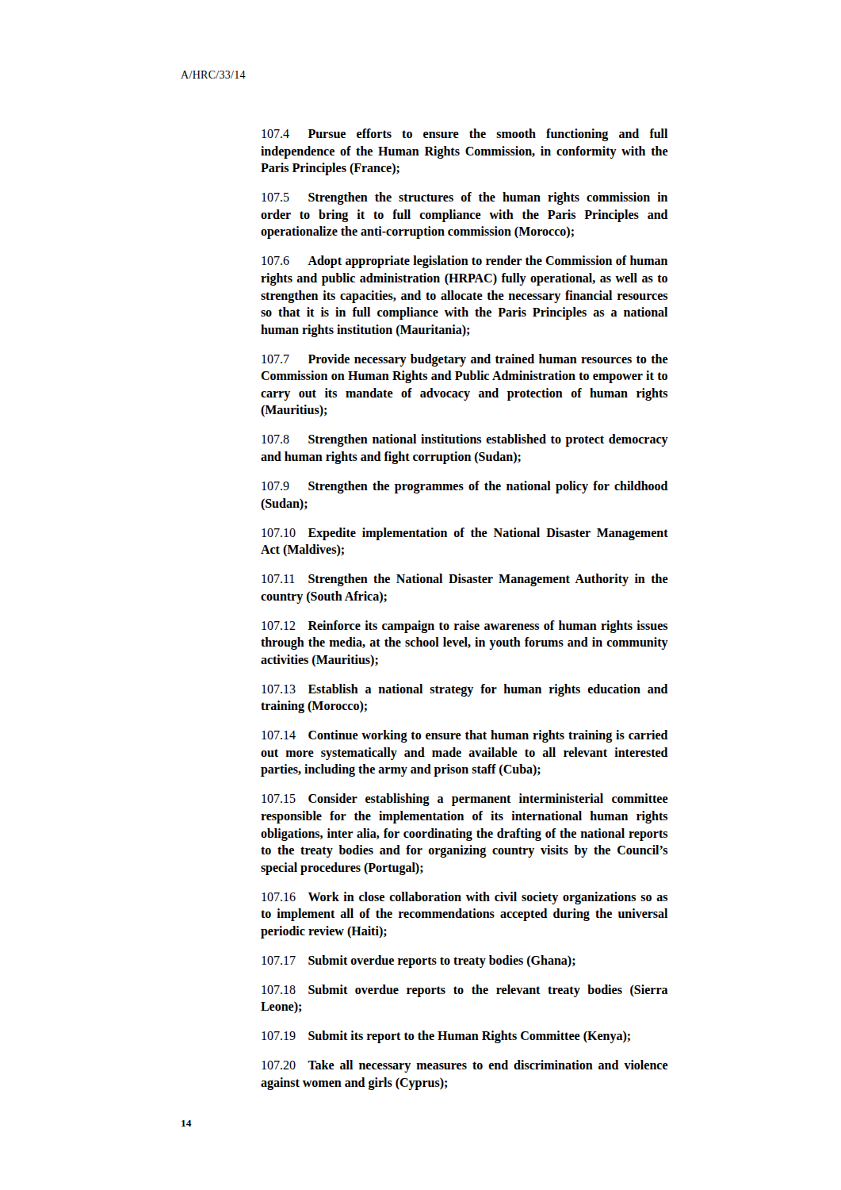A/HRC/33/14
107.4 Pursue efforts to ensure the smooth functioning and full independence of the Human Rights Commission, in conformity with the Paris Principles (France);
107.5 Strengthen the structures of the human rights commission in order to bring it to full compliance with the Paris Principles and operationalize the anti-corruption commission (Morocco);
107.6 Adopt appropriate legislation to render the Commission of human rights and public administration (HRPAC) fully operational, as well as to strengthen its capacities, and to allocate the necessary financial resources so that it is in full compliance with the Paris Principles as a national human rights institution (Mauritania);
107.7 Provide necessary budgetary and trained human resources to the Commission on Human Rights and Public Administration to empower it to carry out its mandate of advocacy and protection of human rights (Mauritius);
107.8 Strengthen national institutions established to protect democracy and human rights and fight corruption (Sudan);
107.9 Strengthen the programmes of the national policy for childhood (Sudan);
107.10 Expedite implementation of the National Disaster Management Act (Maldives);
107.11 Strengthen the National Disaster Management Authority in the country (South Africa);
107.12 Reinforce its campaign to raise awareness of human rights issues through the media, at the school level, in youth forums and in community activities (Mauritius);
107.13 Establish a national strategy for human rights education and training (Morocco);
107.14 Continue working to ensure that human rights training is carried out more systematically and made available to all relevant interested parties, including the army and prison staff (Cuba);
107.15 Consider establishing a permanent interministerial committee responsible for the implementation of its international human rights obligations, inter alia, for coordinating the drafting of the national reports to the treaty bodies and for organizing country visits by the Council’s special procedures (Portugal);
107.16 Work in close collaboration with civil society organizations so as to implement all of the recommendations accepted during the universal periodic review (Haiti);
107.17 Submit overdue reports to treaty bodies (Ghana);
107.18 Submit overdue reports to the relevant treaty bodies (Sierra Leone);
107.19 Submit its report to the Human Rights Committee (Kenya);
107.20 Take all necessary measures to end discrimination and violence against women and girls (Cyprus);
14